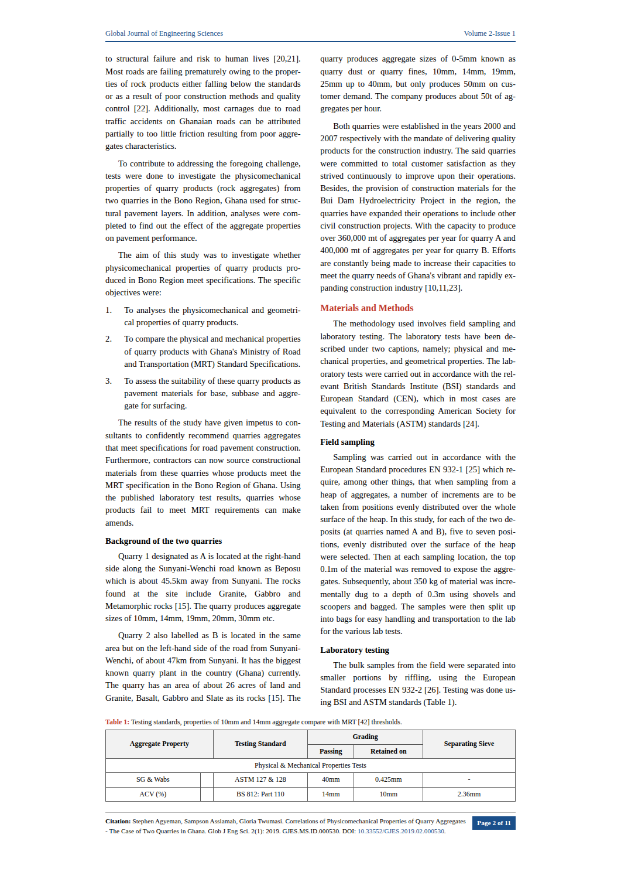Global Journal of Engineering Sciences Volume 2-Issue 1
to structural failure and risk to human lives [20,21]. Most roads are failing prematurely owing to the properties of rock products either falling below the standards or as a result of poor construction methods and quality control [22]. Additionally, most carnages due to road traffic accidents on Ghanaian roads can be attributed partially to too little friction resulting from poor aggregates characteristics.
To contribute to addressing the foregoing challenge, tests were done to investigate the physicomechanical properties of quarry products (rock aggregates) from two quarries in the Bono Region, Ghana used for structural pavement layers. In addition, analyses were completed to find out the effect of the aggregate properties on pavement performance.
The aim of this study was to investigate whether physicomechanical properties of quarry products produced in Bono Region meet specifications. The specific objectives were:
To analyses the physicomechanical and geometrical properties of quarry products.
To compare the physical and mechanical properties of quarry products with Ghana's Ministry of Road and Transportation (MRT) Standard Specifications.
To assess the suitability of these quarry products as pavement materials for base, subbase and aggregate for surfacing.
The results of the study have given impetus to consultants to confidently recommend quarries aggregates that meet specifications for road pavement construction. Furthermore, contractors can now source constructional materials from these quarries whose products meet the MRT specification in the Bono Region of Ghana. Using the published laboratory test results, quarries whose products fail to meet MRT requirements can make amends.
Background of the two quarries
Quarry 1 designated as A is located at the right-hand side along the Sunyani-Wenchi road known as Beposu which is about 45.5km away from Sunyani. The rocks found at the site include Granite, Gabbro and Metamorphic rocks [15]. The quarry produces aggregate sizes of 10mm, 14mm, 19mm, 20mm, 30mm etc.
Quarry 2 also labelled as B is located in the same area but on the left-hand side of the road from Sunyani-Wenchi, of about 47km from Sunyani. It has the biggest known quarry plant in the country (Ghana) currently. The quarry has an area of about 26 acres of land and Granite, Basalt, Gabbro and Slate as its rocks [15]. The quarry produces aggregate sizes of 0-5mm known as quarry dust or quarry fines, 10mm, 14mm, 19mm, 25mm up to 40mm, but only produces 50mm on customer demand. The company produces about 50t of aggregates per hour.
Both quarries were established in the years 2000 and 2007 respectively with the mandate of delivering quality products for the construction industry. The said quarries were committed to total customer satisfaction as they strived continuously to improve upon their operations. Besides, the provision of construction materials for the Bui Dam Hydroelectricity Project in the region, the quarries have expanded their operations to include other civil construction projects. With the capacity to produce over 360,000 mt of aggregates per year for quarry A and 400,000 mt of aggregates per year for quarry B. Efforts are constantly being made to increase their capacities to meet the quarry needs of Ghana's vibrant and rapidly expanding construction industry [10,11,23].
Materials and Methods
The methodology used involves field sampling and laboratory testing. The laboratory tests have been described under two captions, namely; physical and mechanical properties, and geometrical properties. The laboratory tests were carried out in accordance with the relevant British Standards Institute (BSI) standards and European Standard (CEN), which in most cases are equivalent to the corresponding American Society for Testing and Materials (ASTM) standards [24].
Field sampling
Sampling was carried out in accordance with the European Standard procedures EN 932-1 [25] which require, among other things, that when sampling from a heap of aggregates, a number of increments are to be taken from positions evenly distributed over the whole surface of the heap. In this study, for each of the two deposits (at quarries named A and B), five to seven positions, evenly distributed over the surface of the heap were selected. Then at each sampling location, the top 0.1m of the material was removed to expose the aggregates. Subsequently, about 350 kg of material was incrementally dug to a depth of 0.3m using shovels and scoopers and bagged. The samples were then split up into bags for easy handling and transportation to the lab for the various lab tests.
Laboratory testing
The bulk samples from the field were separated into smaller portions by riffling, using the European Standard processes EN 932-2 [26]. Testing was done using BSI and ASTM standards (Table 1).
Table 1: Testing standards, properties of 10mm and 14mm aggregate compare with MRT [42] thresholds.
| Aggregate Property | Testing Standard | Grading | Separating Sieve |
| --- | --- | --- | --- |
| Passing | Retained on |
| Physical & Mechanical Properties Tests |
| SG & Wabs | | ASTM 127 & 128 | 40mm | 0.425mm | - |
| ACV (%) | | BS 812: Part 110 | 14mm | 10mm | 2.36mm |
Citation: Stephen Agyeman, Sampson Assiamah, Gloria Twumasi. Correlations of Physicomechanical Properties of Quarry Aggregates - The Case of Two Quarries in Ghana. Glob J Eng Sci. 2(1): 2019. GJES.MS.ID.000530. DOI: 10.33552/GJES.2019.02.000530.
Page 2 of 11